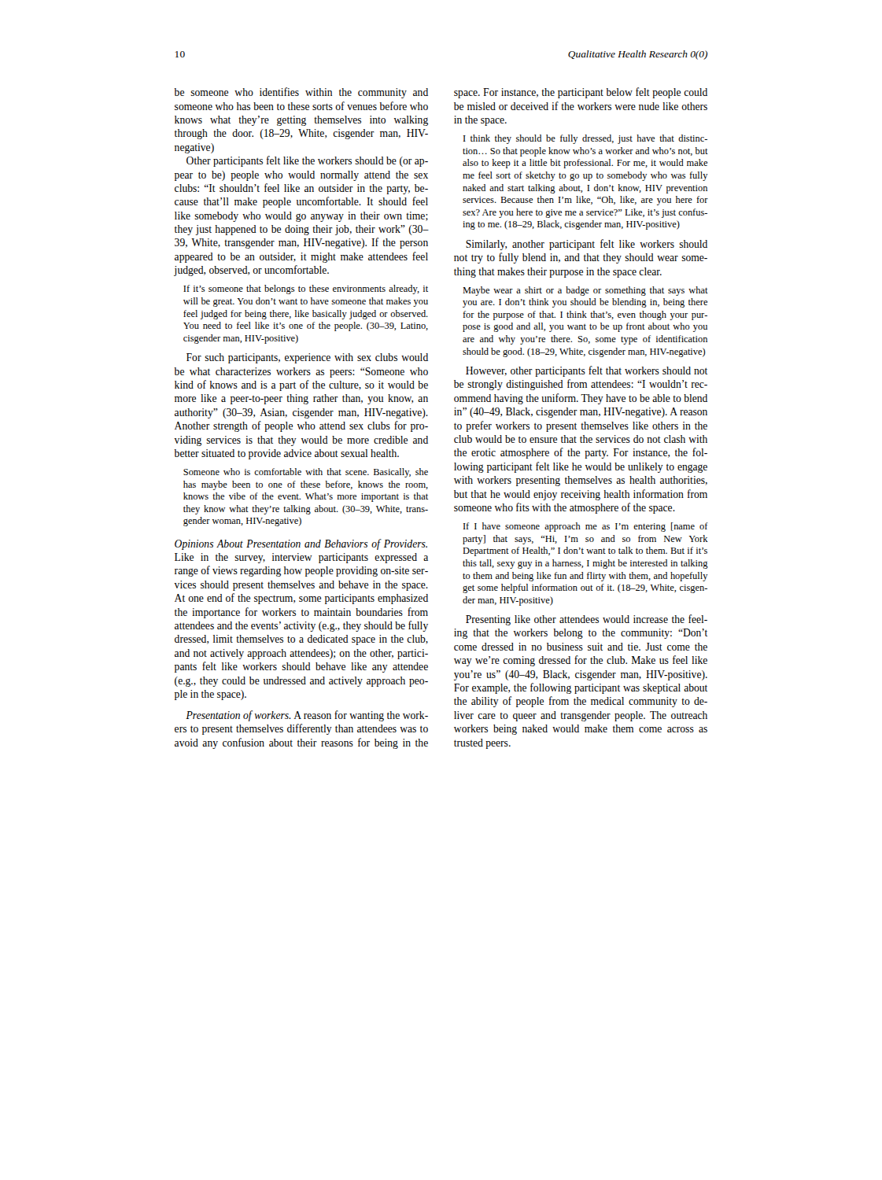10 Qualitative Health Research 0(0)
be someone who identifies within the community and someone who has been to these sorts of venues before who knows what they’re getting themselves into walking through the door. (18–29, White, cisgender man, HIV-negative)
Other participants felt like the workers should be (or appear to be) people who would normally attend the sex clubs: “It shouldn’t feel like an outsider in the party, because that’ll make people uncomfortable. It should feel like somebody who would go anyway in their own time; they just happened to be doing their job, their work” (30–39, White, transgender man, HIV-negative). If the person appeared to be an outsider, it might make attendees feel judged, observed, or uncomfortable.
If it’s someone that belongs to these environments already, it will be great. You don’t want to have someone that makes you feel judged for being there, like basically judged or observed. You need to feel like it’s one of the people. (30–39, Latino, cisgender man, HIV-positive)
For such participants, experience with sex clubs would be what characterizes workers as peers: “Someone who kind of knows and is a part of the culture, so it would be more like a peer-to-peer thing rather than, you know, an authority” (30–39, Asian, cisgender man, HIV-negative). Another strength of people who attend sex clubs for providing services is that they would be more credible and better situated to provide advice about sexual health.
Someone who is comfortable with that scene. Basically, she has maybe been to one of these before, knows the room, knows the vibe of the event. What’s more important is that they know what they’re talking about. (30–39, White, transgender woman, HIV-negative)
Opinions About Presentation and Behaviors of Providers. Like in the survey, interview participants expressed a range of views regarding how people providing on-site services should present themselves and behave in the space. At one end of the spectrum, some participants emphasized the importance for workers to maintain boundaries from attendees and the events’ activity (e.g., they should be fully dressed, limit themselves to a dedicated space in the club, and not actively approach attendees); on the other, participants felt like workers should behave like any attendee (e.g., they could be undressed and actively approach people in the space).
Presentation of workers. A reason for wanting the workers to present themselves differently than attendees was to avoid any confusion about their reasons for being in the space. For instance, the participant below felt people could be misled or deceived if the workers were nude like others in the space.
I think they should be fully dressed, just have that distinction… So that people know who’s a worker and who’s not, but also to keep it a little bit professional. For me, it would make me feel sort of sketchy to go up to somebody who was fully naked and start talking about, I don’t know, HIV prevention services. Because then I’m like, “Oh, like, are you here for sex? Are you here to give me a service?” Like, it’s just confusing to me. (18–29, Black, cisgender man, HIV-positive)
Similarly, another participant felt like workers should not try to fully blend in, and that they should wear something that makes their purpose in the space clear.
Maybe wear a shirt or a badge or something that says what you are. I don’t think you should be blending in, being there for the purpose of that. I think that’s, even though your purpose is good and all, you want to be up front about who you are and why you’re there. So, some type of identification should be good. (18–29, White, cisgender man, HIV-negative)
However, other participants felt that workers should not be strongly distinguished from attendees: “I wouldn’t recommend having the uniform. They have to be able to blend in” (40–49, Black, cisgender man, HIV-negative). A reason to prefer workers to present themselves like others in the club would be to ensure that the services do not clash with the erotic atmosphere of the party. For instance, the following participant felt like he would be unlikely to engage with workers presenting themselves as health authorities, but that he would enjoy receiving health information from someone who fits with the atmosphere of the space.
If I have someone approach me as I’m entering [name of party] that says, “Hi, I’m so and so from New York Department of Health,” I don’t want to talk to them. But if it’s this tall, sexy guy in a harness, I might be interested in talking to them and being like fun and flirty with them, and hopefully get some helpful information out of it. (18–29, White, cisgender man, HIV-positive)
Presenting like other attendees would increase the feeling that the workers belong to the community: “Don’t come dressed in no business suit and tie. Just come the way we’re coming dressed for the club. Make us feel like you’re us” (40–49, Black, cisgender man, HIV-positive). For example, the following participant was skeptical about the ability of people from the medical community to deliver care to queer and transgender people. The outreach workers being naked would make them come across as trusted peers.